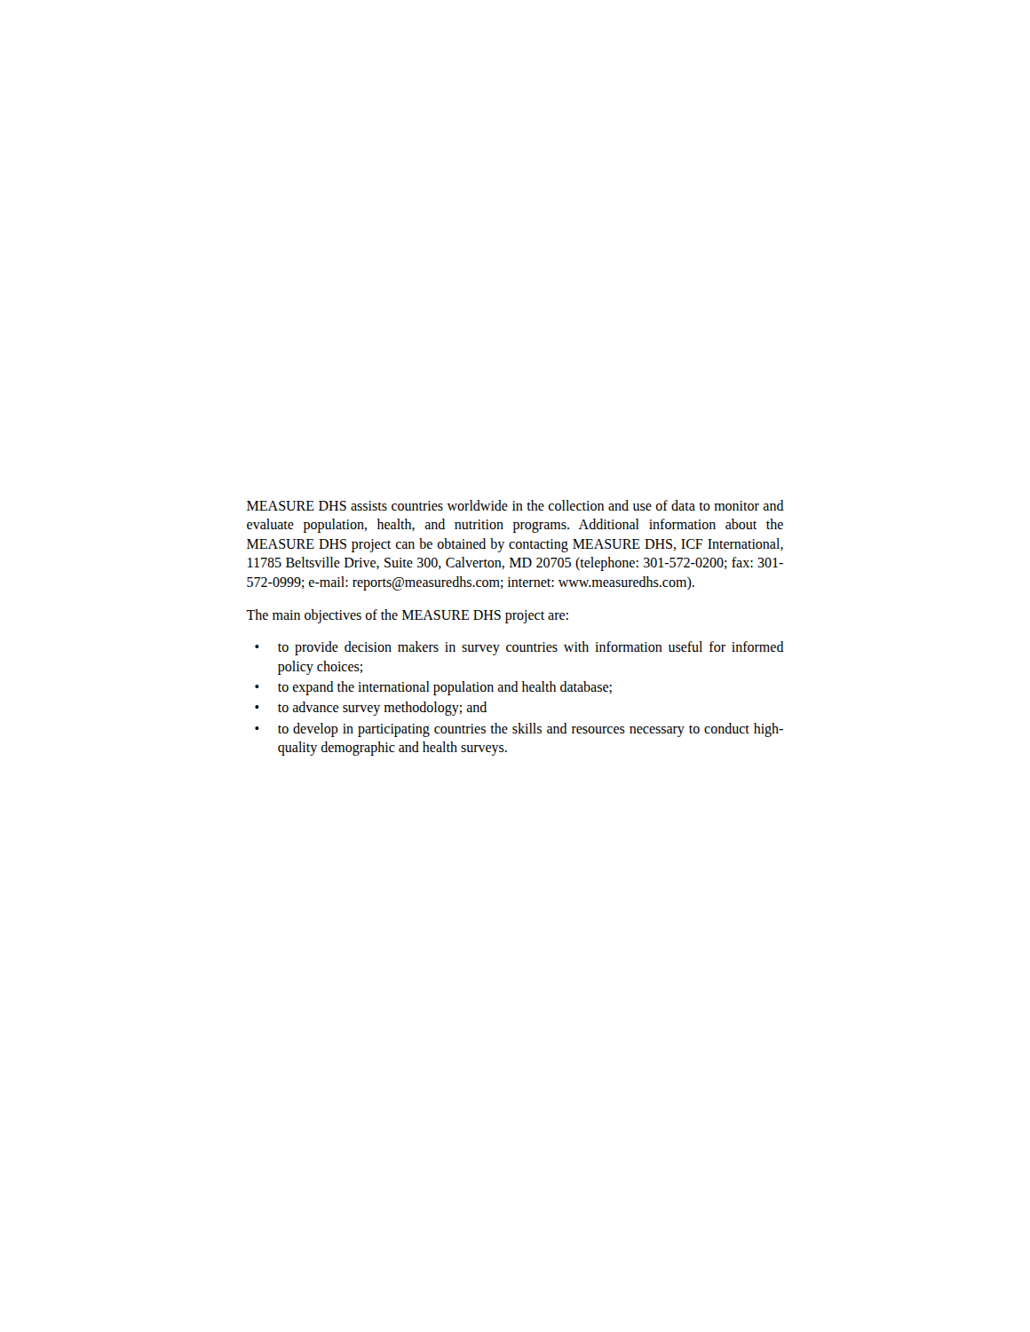MEASURE DHS assists countries worldwide in the collection and use of data to monitor and evaluate population, health, and nutrition programs. Additional information about the MEASURE DHS project can be obtained by contacting MEASURE DHS, ICF International, 11785 Beltsville Drive, Suite 300, Calverton, MD 20705 (telephone: 301-572-0200; fax: 301-572-0999; e-mail: reports@measuredhs.com; internet: www.measuredhs.com).
The main objectives of the MEASURE DHS project are:
to provide decision makers in survey countries with information useful for informed policy choices;
to expand the international population and health database;
to advance survey methodology; and
to develop in participating countries the skills and resources necessary to conduct high-quality demographic and health surveys.